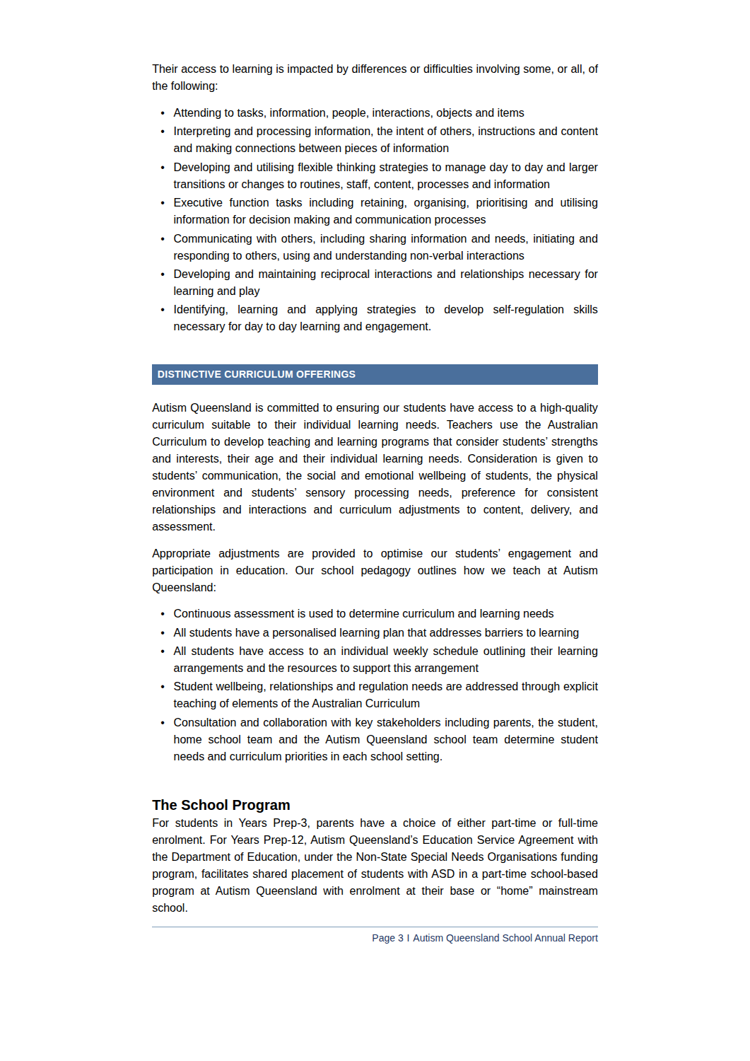Their access to learning is impacted by differences or difficulties involving some, or all, of the following:
Attending to tasks, information, people, interactions, objects and items
Interpreting and processing information, the intent of others, instructions and content and making connections between pieces of information
Developing and utilising flexible thinking strategies to manage day to day and larger transitions or changes to routines, staff, content, processes and information
Executive function tasks including retaining, organising, prioritising and utilising information for decision making and communication processes
Communicating with others, including sharing information and needs, initiating and responding to others, using and understanding non-verbal interactions
Developing and maintaining reciprocal interactions and relationships necessary for learning and play
Identifying, learning and applying strategies to develop self-regulation skills necessary for day to day learning and engagement.
DISTINCTIVE CURRICULUM OFFERINGS
Autism Queensland is committed to ensuring our students have access to a high-quality curriculum suitable to their individual learning needs. Teachers use the Australian Curriculum to develop teaching and learning programs that consider students’ strengths and interests, their age and their individual learning needs. Consideration is given to students’ communication, the social and emotional wellbeing of students, the physical environment and students’ sensory processing needs, preference for consistent relationships and interactions and curriculum adjustments to content, delivery, and assessment.
Appropriate adjustments are provided to optimise our students’ engagement and participation in education. Our school pedagogy outlines how we teach at Autism Queensland:
Continuous assessment is used to determine curriculum and learning needs
All students have a personalised learning plan that addresses barriers to learning
All students have access to an individual weekly schedule outlining their learning arrangements and the resources to support this arrangement
Student wellbeing, relationships and regulation needs are addressed through explicit teaching of elements of the Australian Curriculum
Consultation and collaboration with key stakeholders including parents, the student, home school team and the Autism Queensland school team determine student needs and curriculum priorities in each school setting.
The School Program
For students in Years Prep-3, parents have a choice of either part-time or full-time enrolment. For Years Prep-12, Autism Queensland’s Education Service Agreement with the Department of Education, under the Non-State Special Needs Organisations funding program, facilitates shared placement of students with ASD in a part-time school-based program at Autism Queensland with enrolment at their base or “home” mainstream school.
Page 3IAutism Queensland School Annual Report